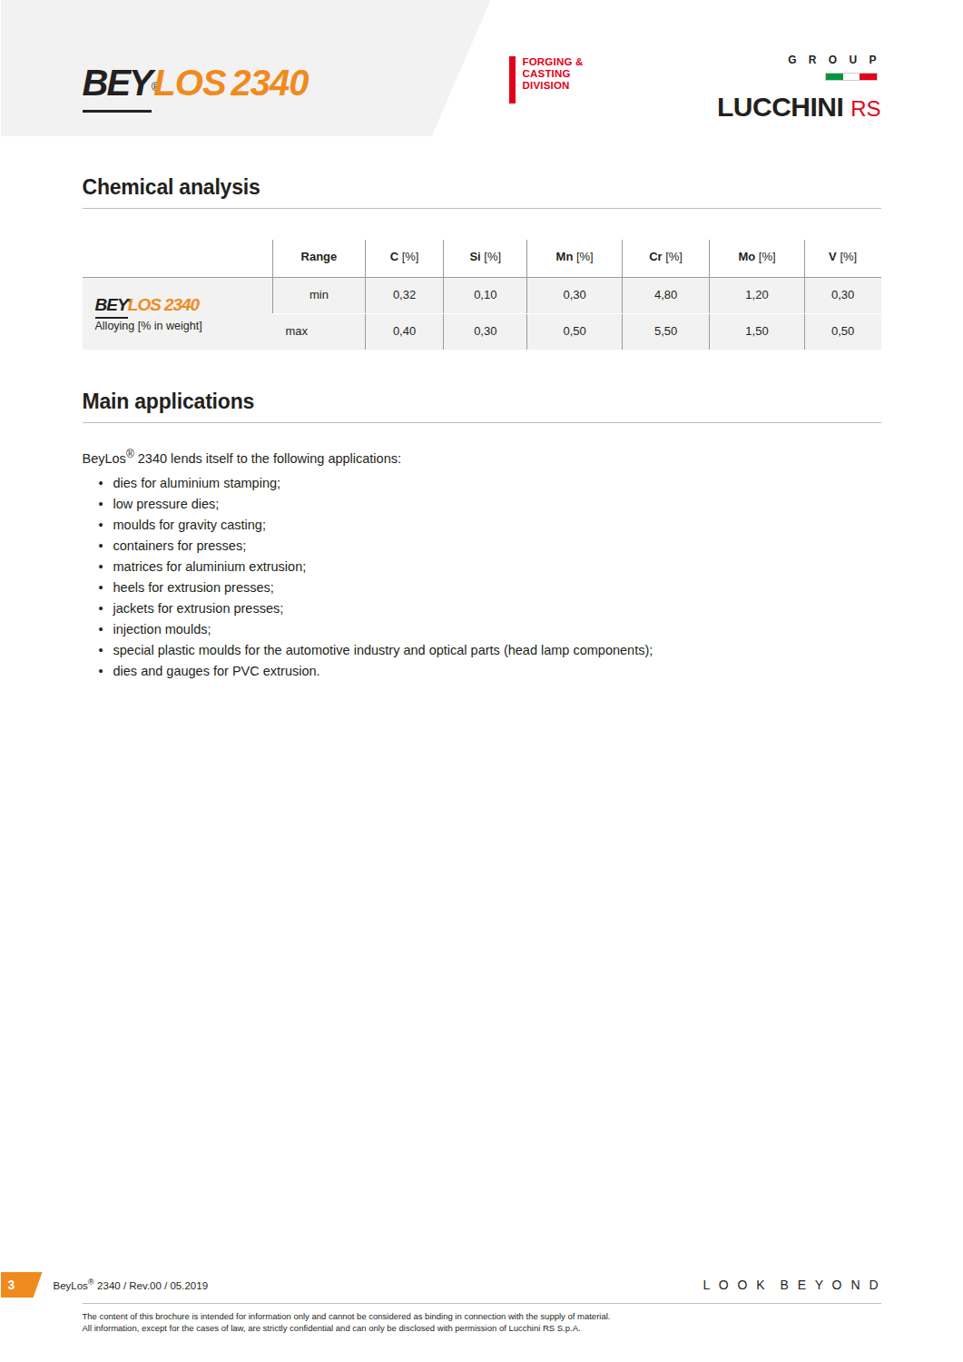BEY®LOS 2340
FORGING &
CASTING
DIVISION
G R O U P
LUCCHINI RS
Chemical analysis
| | Range | C [%] | Si [%] | Mn [%] | Cr [%] | Mo [%] | V [%] |
| --- | --- | --- | --- | --- | --- | --- | --- |
| BEY * LOS 2340 Alloying [% in weight] | min | 0,32 | 0,10 | 0,30 | 4,80 | 1,20 | 0,30 |
| max | 0,40 | 0,30 | 0,50 | 5,50 | 1,50 | 0,50 |
Main applications
BeyLos® 2340 lends itself to the following applications:
dies for aluminium stamping;
low pressure dies;
moulds for gravity casting;
containers for presses;
matrices for aluminium extrusion;
heels for extrusion presses;
jackets for extrusion presses;
injection moulds;
special plastic moulds for the automotive industry and optical parts (head lamp components);
dies and gauges for PVC extrusion.
3 BeyLos® 2340 / Rev.00 / 05.2019
L O O K B E Y O N D
The content of this brochure is intended for information only and cannot be considered as binding in connection with the supply of material.
All information, except for the cases of law, are strictly confidential and can only be disclosed with permission of Lucchini RS S.p.A.